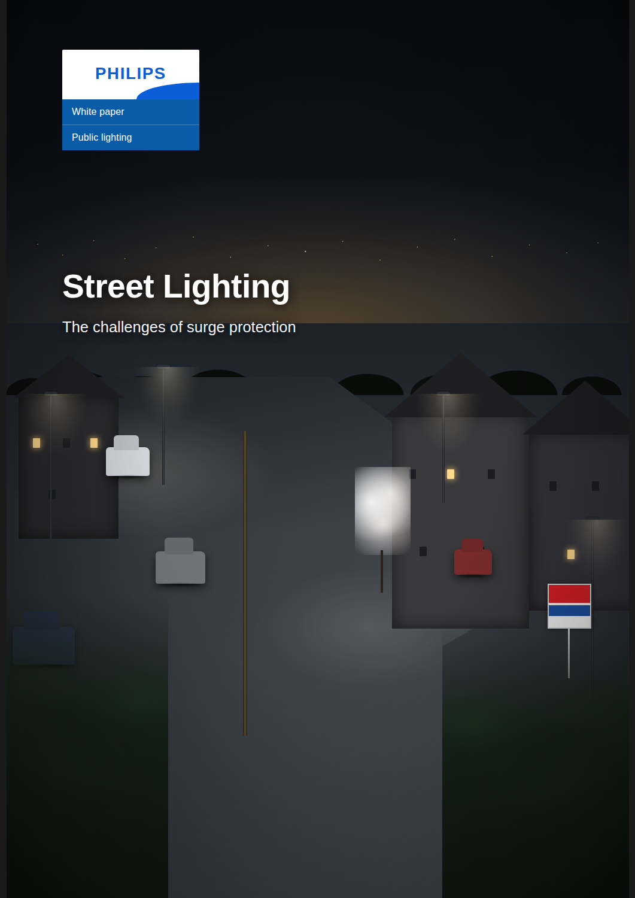PHILIPS
White paper
Public lighting
Street Lighting
The challenges of surge protection